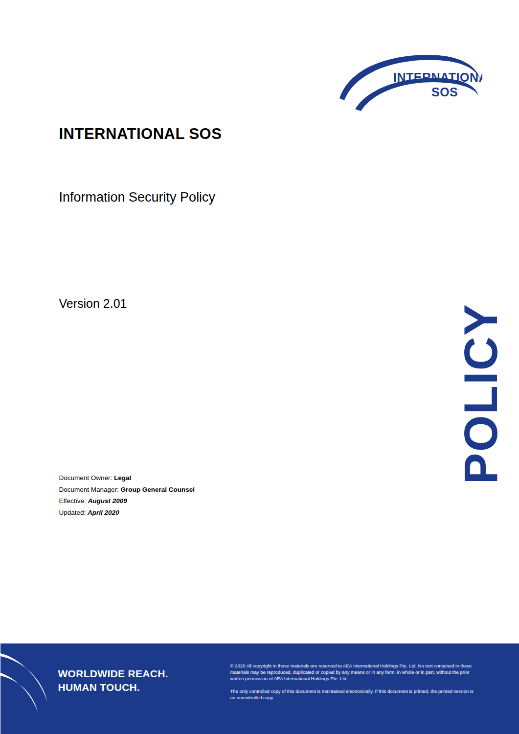INTERNATIONAL SOS
INTERNATIONAL SOS
Information Security Policy
Version 2.01
POLICY
Document Owner: Legal
Document Manager: Group General Counsel
Effective: August 2009
Updated: April 2020
WORLDWIDE REACH.
HUMAN TOUCH.
© 2020 All copyright in these materials are reserved to AEA International Holdings Pte. Ltd. No text contained in these materials may be reproduced, duplicated or copied by any means or in any form, in whole or in part, without the prior written permission of AEA International Holdings Pte. Ltd.
The only controlled copy of this document is maintained electronically. If this document is printed, the printed version is an uncontrolled copy.